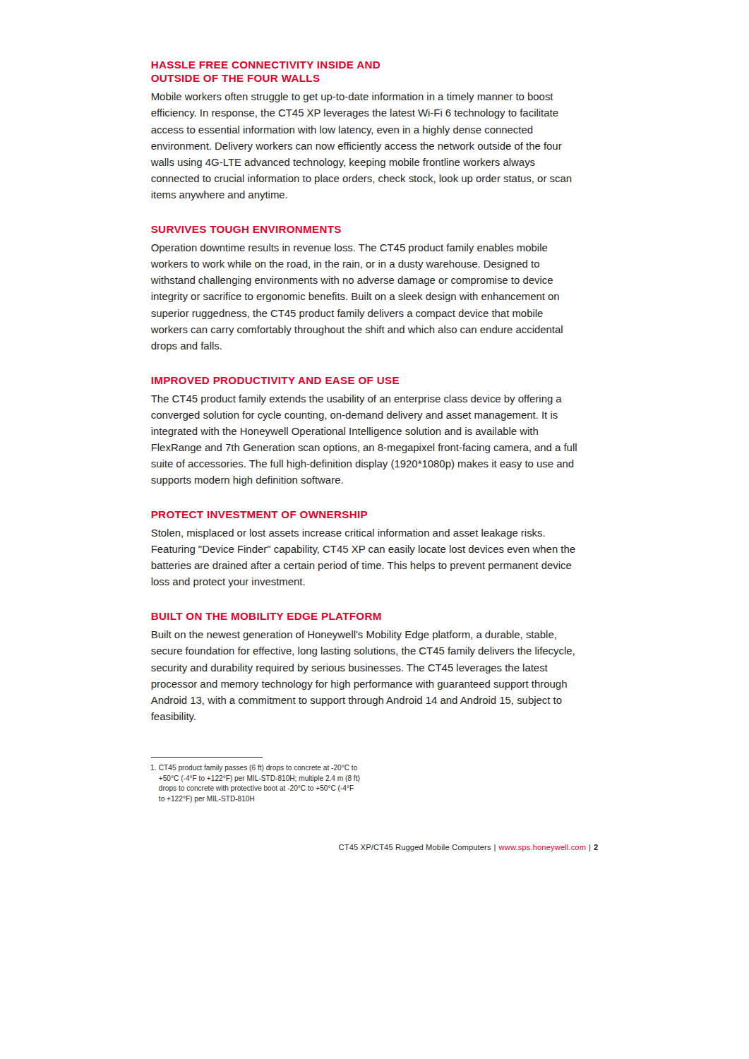Hassle Free Connectivity Inside and
Outside of the Four Walls
Mobile workers often struggle to get up-to-date information in a timely manner to boost efficiency. In response, the CT45 XP leverages the latest Wi-Fi 6 technology to facilitate access to essential information with low latency, even in a highly dense connected environment. Delivery workers can now efficiently access the network outside of the four walls using 4G-LTE advanced technology, keeping mobile frontline workers always connected to crucial information to place orders, check stock, look up order status, or scan items anywhere and anytime.
Survives Tough Environments
Operation downtime results in revenue loss. The CT45 product family enables mobile workers to work while on the road, in the rain, or in a dusty warehouse. Designed to withstand challenging environments with no adverse damage or compromise to device integrity or sacrifice to ergonomic benefits. Built on a sleek design with enhancement on superior ruggedness, the CT45 product family delivers a compact device that mobile workers can carry comfortably throughout the shift and which also can endure accidental drops and falls.
Improved Productivity and Ease of Use
The CT45 product family extends the usability of an enterprise class device by offering a converged solution for cycle counting, on-demand delivery and asset management. It is integrated with the Honeywell Operational Intelligence solution and is available with FlexRange and 7th Generation scan options, an 8-megapixel front-facing camera, and a full suite of accessories. The full high-definition display (1920*1080p) makes it easy to use and supports modern high definition software.
Protect Investment of Ownership
Stolen, misplaced or lost assets increase critical information and asset leakage risks. Featuring "Device Finder" capability, CT45 XP can easily locate lost devices even when the batteries are drained after a certain period of time. This helps to prevent permanent device loss and protect your investment.
Built on the Mobility Edge Platform
Built on the newest generation of Honeywell's Mobility Edge platform, a durable, stable, secure foundation for effective, long lasting solutions, the CT45 family delivers the lifecycle, security and durability required by serious businesses. The CT45 leverages the latest processor and memory technology for high performance with guaranteed support through Android 13, with a commitment to support through Android 14 and Android 15, subject to feasibility.
CT45 product family passes (6 ft) drops to concrete at -20°C to +50°C (-4°F to +122°F) per MIL-STD-810H; multiple 2.4 m (8 ft) drops to concrete with protective boot at -20°C to +50°C (-4°F to +122°F) per MIL-STD-810H
CT45 XP/CT45 Rugged Mobile Computers|www.sps.honeywell.com|2